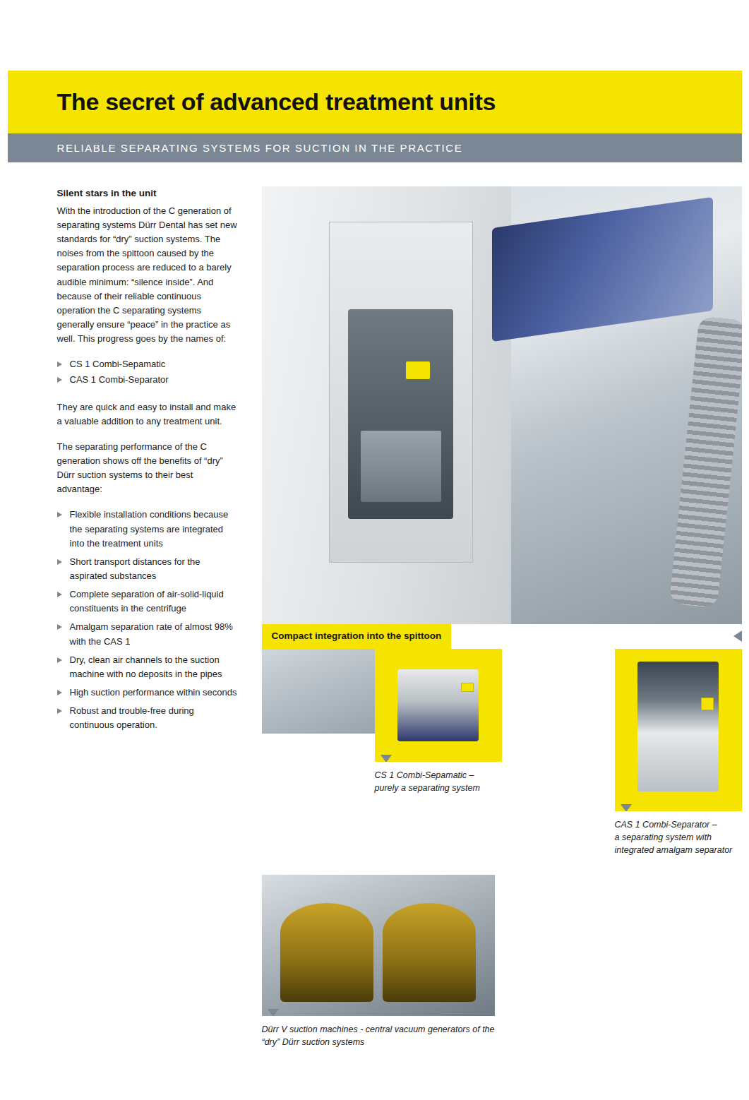The secret of advanced treatment units
Reliable separating systems for suction in the practice
Silent stars in the unit
With the introduction of the C generation of separating systems Dürr Dental has set new standards for “dry” suction systems. The noises from the spittoon caused by the separation process are reduced to a barely audible minimum: “silence inside”. And because of their reliable continuous operation the C separating systems generally ensure “peace” in the practice as well. This progress goes by the names of:
CS 1 Combi-Sepamatic
CAS 1 Combi-Separator
They are quick and easy to install and make a valuable addition to any treatment unit.
The separating performance of the C generation shows off the benefits of “dry” Dürr suction systems to their best advantage:
Flexible installation conditions because the separating systems are integrated into the treatment units
Short transport distances for the aspirated substances
Complete separation of air-solid-liquid constituents in the centrifuge
Amalgam separation rate of almost 98% with the CAS 1
Dry, clean air channels to the suction machine with no deposits in the pipes
High suction performance within seconds
Robust and trouble-free during continuous operation.
Compact integration into the spittoon
CS 1 Combi-Sepamatic –
purely a separating system
CAS 1 Combi-Separator –
a separating system with integrated amalgam separator
Dürr V suction machines - central vacuum generators of the “dry” Dürr suction systems